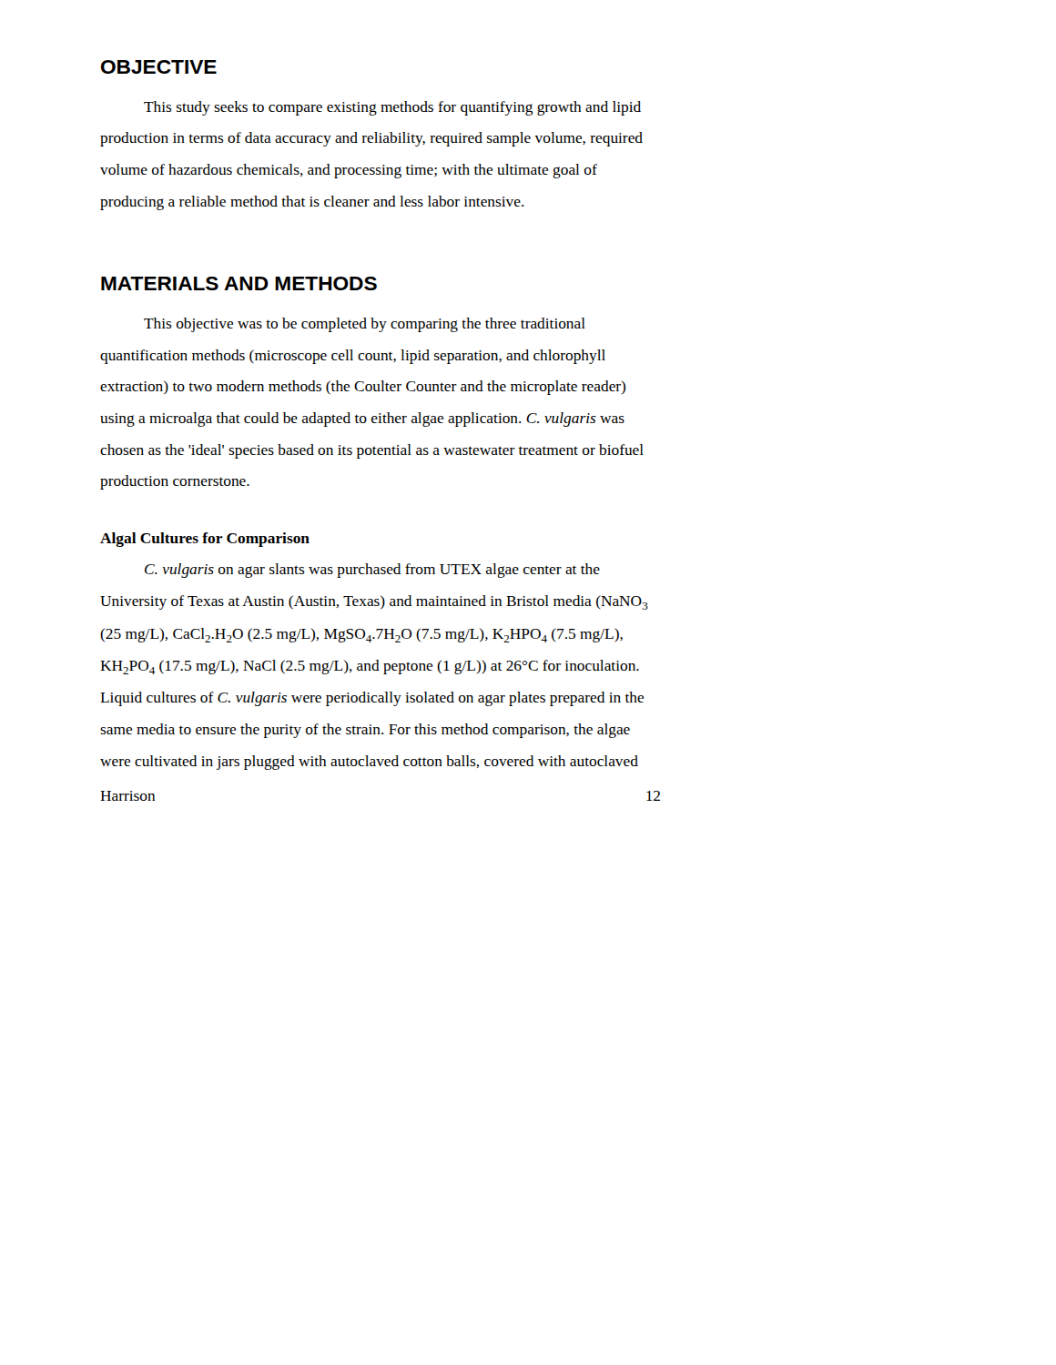OBJECTIVE
This study seeks to compare existing methods for quantifying growth and lipid production in terms of data accuracy and reliability, required sample volume, required volume of hazardous chemicals, and processing time; with the ultimate goal of producing a reliable method that is cleaner and less labor intensive.
MATERIALS AND METHODS
This objective was to be completed by comparing the three traditional quantification methods (microscope cell count, lipid separation, and chlorophyll extraction) to two modern methods (the Coulter Counter and the microplate reader) using a microalga that could be adapted to either algae application. C. vulgaris was chosen as the 'ideal' species based on its potential as a wastewater treatment or biofuel production cornerstone.
Algal Cultures for Comparison
C. vulgaris on agar slants was purchased from UTEX algae center at the University of Texas at Austin (Austin, Texas) and maintained in Bristol media (NaNO3 (25 mg/L), CaCl2.H2O (2.5 mg/L), MgSO4.7H2O (7.5 mg/L), K2HPO4 (7.5 mg/L), KH2PO4 (17.5 mg/L), NaCl (2.5 mg/L), and peptone (1 g/L)) at 26°C for inoculation. Liquid cultures of C. vulgaris were periodically isolated on agar plates prepared in the same media to ensure the purity of the strain. For this method comparison, the algae were cultivated in jars plugged with autoclaved cotton balls, covered with autoclaved
Harrison 12